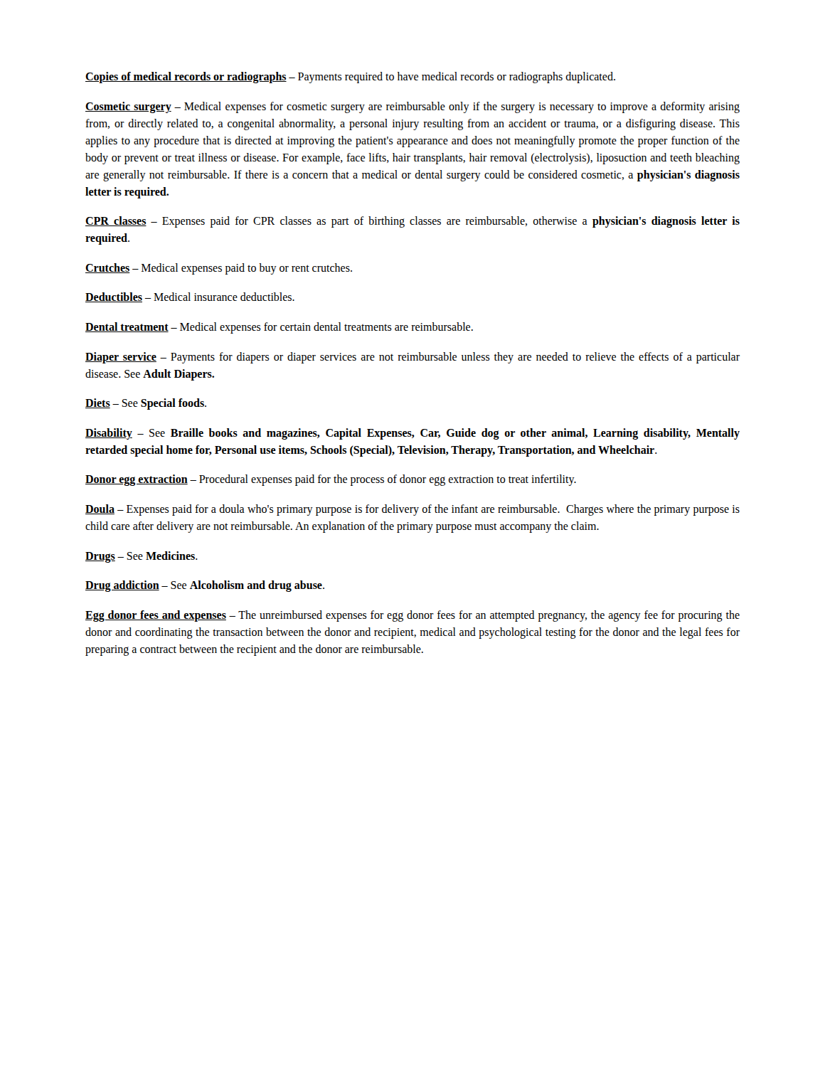Copies of medical records or radiographs – Payments required to have medical records or radiographs duplicated.
Cosmetic surgery – Medical expenses for cosmetic surgery are reimbursable only if the surgery is necessary to improve a deformity arising from, or directly related to, a congenital abnormality, a personal injury resulting from an accident or trauma, or a disfiguring disease. This applies to any procedure that is directed at improving the patient's appearance and does not meaningfully promote the proper function of the body or prevent or treat illness or disease. For example, face lifts, hair transplants, hair removal (electrolysis), liposuction and teeth bleaching are generally not reimbursable. If there is a concern that a medical or dental surgery could be considered cosmetic, a physician's diagnosis letter is required.
CPR classes – Expenses paid for CPR classes as part of birthing classes are reimbursable, otherwise a physician's diagnosis letter is required.
Crutches – Medical expenses paid to buy or rent crutches.
Deductibles – Medical insurance deductibles.
Dental treatment – Medical expenses for certain dental treatments are reimbursable.
Diaper service – Payments for diapers or diaper services are not reimbursable unless they are needed to relieve the effects of a particular disease. See Adult Diapers.
Diets – See Special foods.
Disability – See Braille books and magazines, Capital Expenses, Car, Guide dog or other animal, Learning disability, Mentally retarded special home for, Personal use items, Schools (Special), Television, Therapy, Transportation, and Wheelchair.
Donor egg extraction – Procedural expenses paid for the process of donor egg extraction to treat infertility.
Doula – Expenses paid for a doula who's primary purpose is for delivery of the infant are reimbursable. Charges where the primary purpose is child care after delivery are not reimbursable. An explanation of the primary purpose must accompany the claim.
Drugs – See Medicines.
Drug addiction – See Alcoholism and drug abuse.
Egg donor fees and expenses – The unreimbursed expenses for egg donor fees for an attempted pregnancy, the agency fee for procuring the donor and coordinating the transaction between the donor and recipient, medical and psychological testing for the donor and the legal fees for preparing a contract between the recipient and the donor are reimbursable.